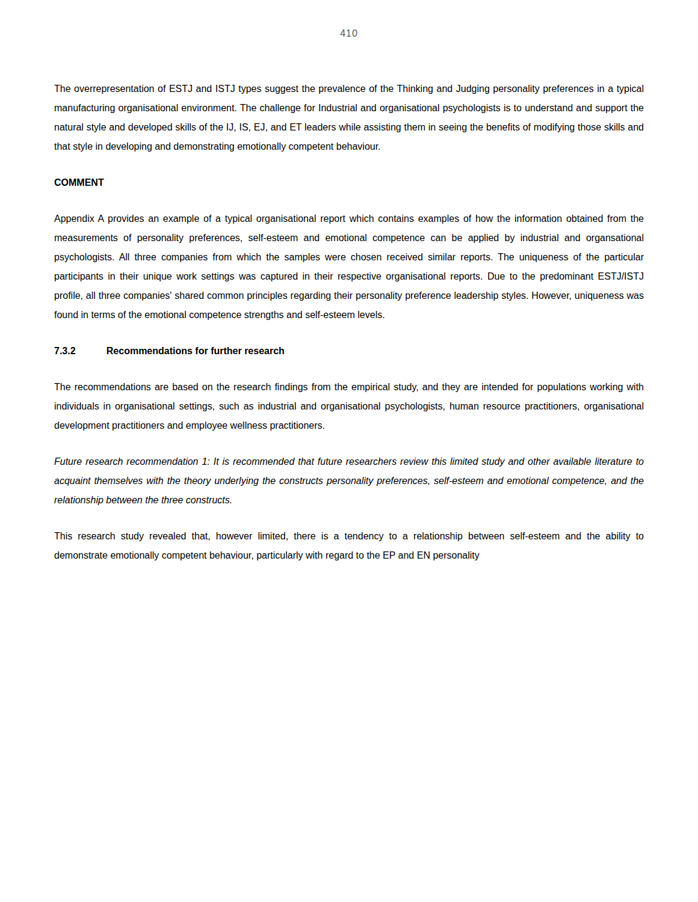410
The overrepresentation of ESTJ and ISTJ types suggest the prevalence of the Thinking and Judging personality preferences in a typical manufacturing organisational environment. The challenge for Industrial and organisational psychologists is to understand and support the natural style and developed skills of the IJ, IS, EJ, and ET leaders while assisting them in seeing the benefits of modifying those skills and that style in developing and demonstrating emotionally competent behaviour.
COMMENT
Appendix A provides an example of a typical organisational report which contains examples of how the information obtained from the measurements of personality preferences, self-esteem and emotional competence can be applied by industrial and organsational psychologists. All three companies from which the samples were chosen received similar reports. The uniqueness of the particular participants in their unique work settings was captured in their respective organisational reports. Due to the predominant ESTJ/ISTJ profile, all three companies' shared common principles regarding their personality preference leadership styles. However, uniqueness was found in terms of the emotional competence strengths and self-esteem levels.
7.3.2 Recommendations for further research
The recommendations are based on the research findings from the empirical study, and they are intended for populations working with individuals in organisational settings, such as industrial and organisational psychologists, human resource practitioners, organisational development practitioners and employee wellness practitioners.
Future research recommendation 1: It is recommended that future researchers review this limited study and other available literature to acquaint themselves with the theory underlying the constructs personality preferences, self-esteem and emotional competence, and the relationship between the three constructs.
This research study revealed that, however limited, there is a tendency to a relationship between self-esteem and the ability to demonstrate emotionally competent behaviour, particularly with regard to the EP and EN personality